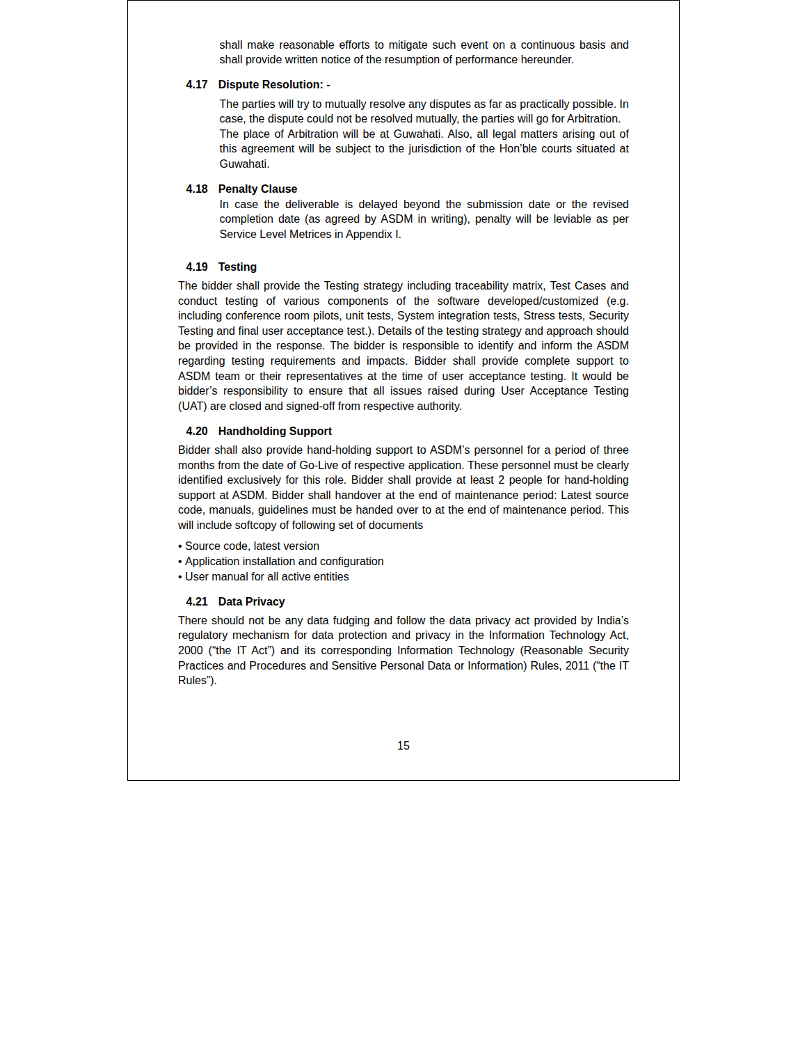shall make reasonable efforts to mitigate such event on a continuous basis and shall provide written notice of the resumption of performance hereunder.
4.17 Dispute Resolution: -
The parties will try to mutually resolve any disputes as far as practically possible. In case, the dispute could not be resolved mutually, the parties will go for Arbitration.
The place of Arbitration will be at Guwahati. Also, all legal matters arising out of this agreement will be subject to the jurisdiction of the Hon’ble courts situated at Guwahati.
4.18 Penalty Clause
In case the deliverable is delayed beyond the submission date or the revised completion date (as agreed by ASDM in writing), penalty will be leviable as per Service Level Metrices in Appendix I.
4.19 Testing
The bidder shall provide the Testing strategy including traceability matrix, Test Cases and conduct testing of various components of the software developed/customized (e.g. including conference room pilots, unit tests, System integration tests, Stress tests, Security Testing and final user acceptance test.). Details of the testing strategy and approach should be provided in the response. The bidder is responsible to identify and inform the ASDM regarding testing requirements and impacts. Bidder shall provide complete support to ASDM team or their representatives at the time of user acceptance testing. It would be bidder’s responsibility to ensure that all issues raised during User Acceptance Testing (UAT) are closed and signed-off from respective authority.
4.20 Handholding Support
Bidder shall also provide hand-holding support to ASDM’s personnel for a period of three months from the date of Go-Live of respective application. These personnel must be clearly identified exclusively for this role. Bidder shall provide at least 2 people for hand-holding support at ASDM. Bidder shall handover at the end of maintenance period: Latest source code, manuals, guidelines must be handed over to at the end of maintenance period. This will include softcopy of following set of documents
Source code, latest version
Application installation and configuration
User manual for all active entities
4.21 Data Privacy
There should not be any data fudging and follow the data privacy act provided by India’s regulatory mechanism for data protection and privacy in the Information Technology Act, 2000 (“the IT Act”) and its corresponding Information Technology (Reasonable Security Practices and Procedures and Sensitive Personal Data or Information) Rules, 2011 (“the IT Rules”).
15